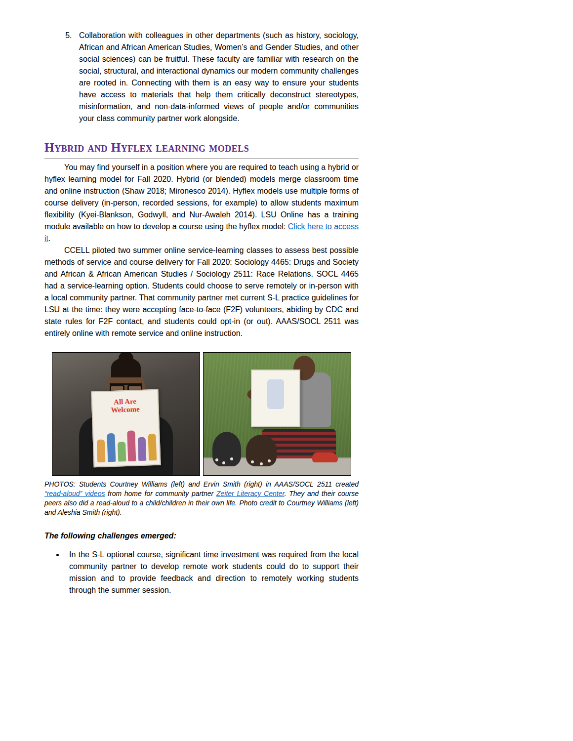Collaboration with colleagues in other departments (such as history, sociology, African and African American Studies, Women’s and Gender Studies, and other social sciences) can be fruitful. These faculty are familiar with research on the social, structural, and interactional dynamics our modern community challenges are rooted in. Connecting with them is an easy way to ensure your students have access to materials that help them critically deconstruct stereotypes, misinformation, and non-data-informed views of people and/or communities your class community partner work alongside.
Hybrid and Hyflex learning models
You may find yourself in a position where you are required to teach using a hybrid or hyflex learning model for Fall 2020. Hybrid (or blended) models merge classroom time and online instruction (Shaw 2018; Mironesco 2014). Hyflex models use multiple forms of course delivery (in-person, recorded sessions, for example) to allow students maximum flexibility (Kyei-Blankson, Godwyll, and Nur-Awaleh 2014). LSU Online has a training module available on how to develop a course using the hyflex model: Click here to access it.
CCELL piloted two summer online service-learning classes to assess best possible methods of service and course delivery for Fall 2020: Sociology 4465: Drugs and Society and African & African American Studies / Sociology 2511: Race Relations. SOCL 4465 had a service-learning option. Students could choose to serve remotely or in-person with a local community partner. That community partner met current S-L practice guidelines for LSU at the time: they were accepting face-to-face (F2F) volunteers, abiding by CDC and state rules for F2F contact, and students could opt-in (or out). AAAS/SOCL 2511 was entirely online with remote service and online instruction.
All Are
Welcome
PHOTOS: Students Courtney Williams (left) and Ervin Smith (right) in AAAS/SOCL 2511 created “read-aloud” videos from home for community partner Zeiter Literacy Center. They and their course peers also did a read-aloud to a child/children in their own life. Photo credit to Courtney Williams (left) and Aleshia Smith (right).
The following challenges emerged:
In the S-L optional course, significant time investment was required from the local community partner to develop remote work students could do to support their mission and to provide feedback and direction to remotely working students through the summer session.